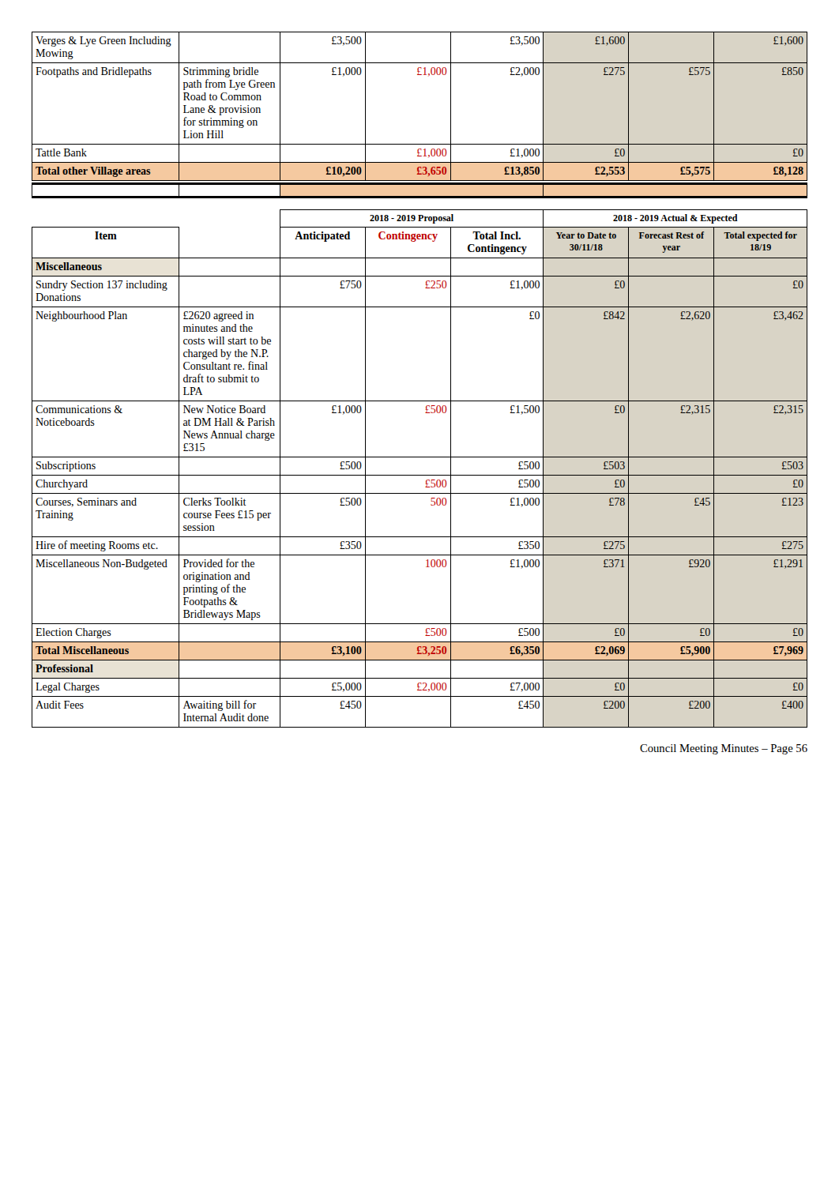| Verges & Lye Green Including Mowing | | £3,500 | | £3,500 | £1,600 | | £1,600 |
| Footpaths and Bridlepaths | Strimming bridle path from Lye Green Road to Common Lane & provision for strimming on Lion Hill | £1,000 | £1,000 | £2,000 | £275 | £575 | £850 |
| Tattle Bank | | | £1,000 | £1,000 | £0 | | £0 |
| Total other Village areas | | £10,200 | £3,650 | £13,850 | £2,553 | £5,575 | £8,128 |
| | | 2018 - 2019 Proposal | 2018 - 2019 Actual & Expected |
| Item | | Anticipated | Contingency | Total Incl. Contingency | Year to Date to 30/11/18 | Forecast Rest of year | Total expected for 18/19 |
| Miscellaneous | | | | | | | |
| Sundry Section 137 including Donations | | £750 | £250 | £1,000 | £0 | | £0 |
| Neighbourhood Plan | £2620 agreed in minutes and the costs will start to be charged by the N.P. Consultant re. final draft to submit to LPA | | | £0 | £842 | £2,620 | £3,462 |
| Communications & Noticeboards | New Notice Board at DM Hall & Parish News Annual charge £315 | £1,000 | £500 | £1,500 | £0 | £2,315 | £2,315 |
| Subscriptions | | £500 | | £500 | £503 | | £503 |
| Churchyard | | | £500 | £500 | £0 | | £0 |
| Courses, Seminars and Training | Clerks Toolkit course Fees £15 per session | £500 | 500 | £1,000 | £78 | £45 | £123 |
| Hire of meeting Rooms etc. | | £350 | | £350 | £275 | | £275 |
| Miscellaneous Non-Budgeted | Provided for the origination and printing of the Footpaths & Bridleways Maps | | 1000 | £1,000 | £371 | £920 | £1,291 |
| Election Charges | | | £500 | £500 | £0 | £0 | £0 |
| Total Miscellaneous | | £3,100 | £3,250 | £6,350 | £2,069 | £5,900 | £7,969 |
| Professional | | | | | | | |
| Legal Charges | | £5,000 | £2,000 | £7,000 | £0 | | £0 |
| Audit Fees | Awaiting bill for Internal Audit done | £450 | | £450 | £200 | £200 | £400 |
Council Meeting Minutes – Page 56